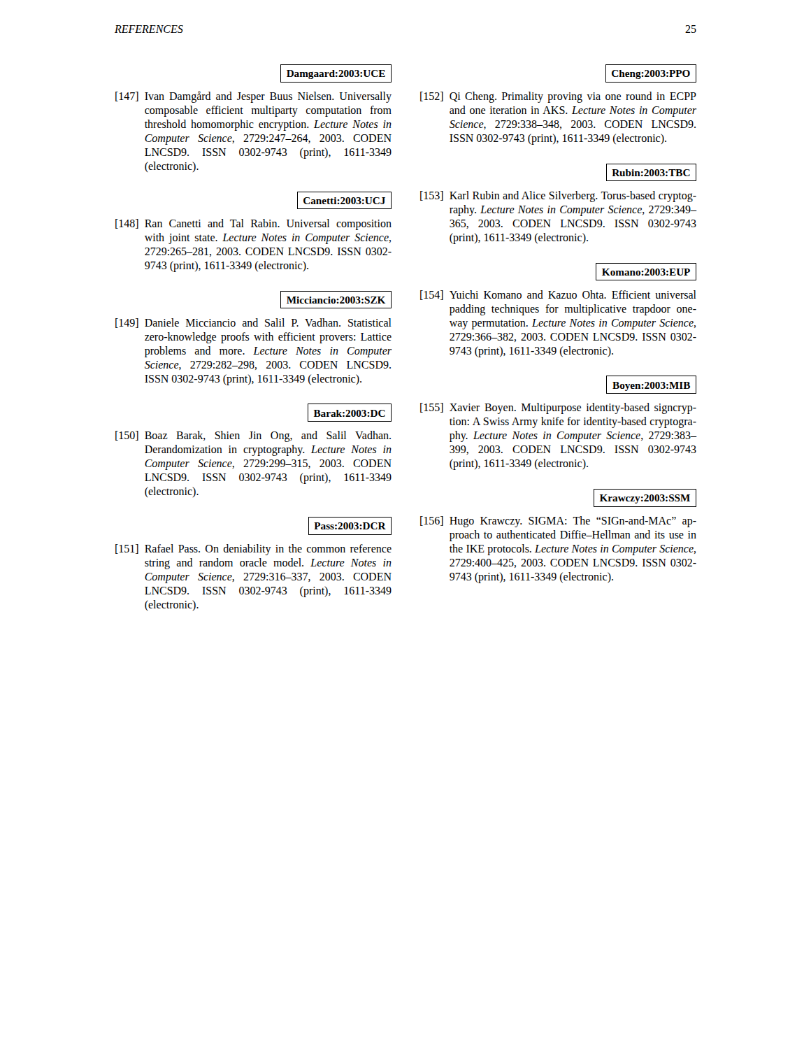REFERENCES 25
Damgaard:2003:UCE
[147] Ivan Damgård and Jesper Buus Nielsen. Universally composable efficient multiparty computation from threshold homomorphic encryption. Lecture Notes in Computer Science, 2729:247–264, 2003. CODEN LNCSD9. ISSN 0302-9743 (print), 1611-3349 (electronic).
Canetti:2003:UCJ
[148] Ran Canetti and Tal Rabin. Universal composition with joint state. Lecture Notes in Computer Science, 2729:265–281, 2003. CODEN LNCSD9. ISSN 0302-9743 (print), 1611-3349 (electronic).
Micciancio:2003:SZK
[149] Daniele Micciancio and Salil P. Vadhan. Statistical zero-knowledge proofs with efficient provers: Lattice problems and more. Lecture Notes in Computer Science, 2729:282–298, 2003. CODEN LNCSD9. ISSN 0302-9743 (print), 1611-3349 (electronic).
Barak:2003:DC
[150] Boaz Barak, Shien Jin Ong, and Salil Vadhan. Derandomization in cryptography. Lecture Notes in Computer Science, 2729:299–315, 2003. CODEN LNCSD9. ISSN 0302-9743 (print), 1611-3349 (electronic).
Pass:2003:DCR
[151] Rafael Pass. On deniability in the common reference string and random oracle model. Lecture Notes in Computer Science, 2729:316–337, 2003. CODEN LNCSD9. ISSN 0302-9743 (print), 1611-3349 (electronic).
Cheng:2003:PPO
[152] Qi Cheng. Primality proving via one round in ECPP and one iteration in AKS. Lecture Notes in Computer Science, 2729:338–348, 2003. CODEN LNCSD9. ISSN 0302-9743 (print), 1611-3349 (electronic).
Rubin:2003:TBC
[153] Karl Rubin and Alice Silverberg. Torus-based cryptography. Lecture Notes in Computer Science, 2729:349–365, 2003. CODEN LNCSD9. ISSN 0302-9743 (print), 1611-3349 (electronic).
Komano:2003:EUP
[154] Yuichi Komano and Kazuo Ohta. Efficient universal padding techniques for multiplicative trapdoor one-way permutation. Lecture Notes in Computer Science, 2729:366–382, 2003. CODEN LNCSD9. ISSN 0302-9743 (print), 1611-3349 (electronic).
Boyen:2003:MIB
[155] Xavier Boyen. Multipurpose identity-based signcryption: A Swiss Army knife for identity-based cryptography. Lecture Notes in Computer Science, 2729:383–399, 2003. CODEN LNCSD9. ISSN 0302-9743 (print), 1611-3349 (electronic).
Krawczy:2003:SSM
[156] Hugo Krawczy. SIGMA: The “SIGn-and-MAc” approach to authenticated Diffie–Hellman and its use in the IKE protocols. Lecture Notes in Computer Science, 2729:400–425, 2003. CODEN LNCSD9. ISSN 0302-9743 (print), 1611-3349 (electronic).